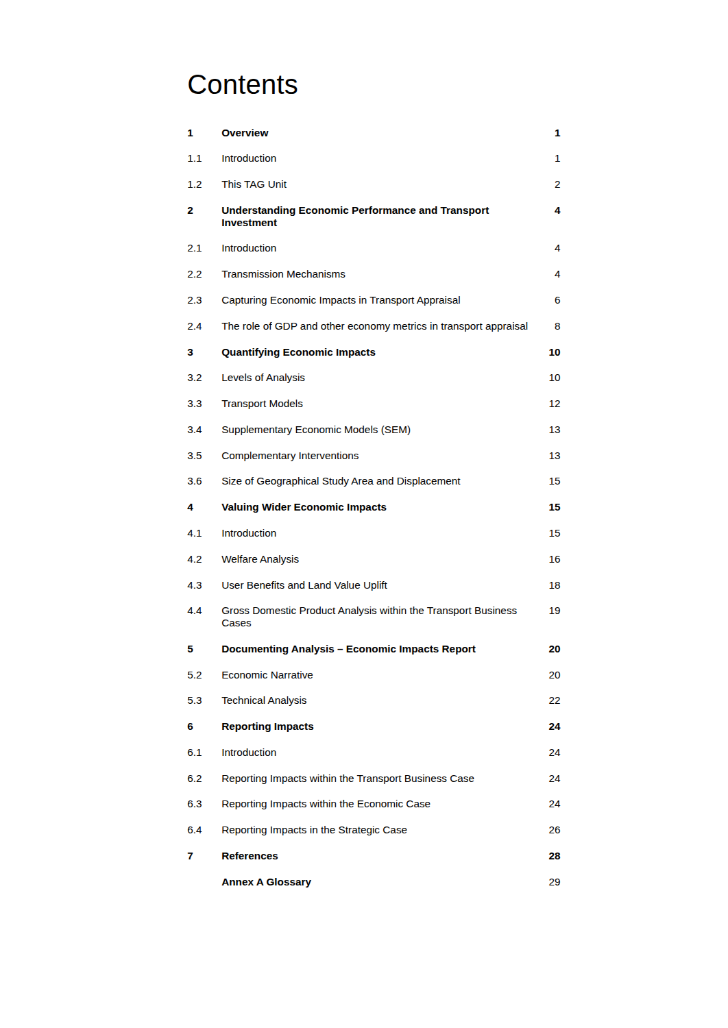Contents
| 1 | Overview | 1 |
| 1.1 | Introduction | 1 |
| 1.2 | This TAG Unit | 2 |
| 2 | Understanding Economic Performance and Transport Investment | 4 |
| 2.1 | Introduction | 4 |
| 2.2 | Transmission Mechanisms | 4 |
| 2.3 | Capturing Economic Impacts in Transport Appraisal | 6 |
| 2.4 | The role of GDP and other economy metrics in transport appraisal | 8 |
| 3 | Quantifying Economic Impacts | 10 |
| 3.2 | Levels of Analysis | 10 |
| 3.3 | Transport Models | 12 |
| 3.4 | Supplementary Economic Models (SEM) | 13 |
| 3.5 | Complementary Interventions | 13 |
| 3.6 | Size of Geographical Study Area and Displacement | 15 |
| 4 | Valuing Wider Economic Impacts | 15 |
| 4.1 | Introduction | 15 |
| 4.2 | Welfare Analysis | 16 |
| 4.3 | User Benefits and Land Value Uplift | 18 |
| 4.4 | Gross Domestic Product Analysis within the Transport Business Cases | 19 |
| 5 | Documenting Analysis – Economic Impacts Report | 20 |
| 5.2 | Economic Narrative | 20 |
| 5.3 | Technical Analysis | 22 |
| 6 | Reporting Impacts | 24 |
| 6.1 | Introduction | 24 |
| 6.2 | Reporting Impacts within the Transport Business Case | 24 |
| 6.3 | Reporting Impacts within the Economic Case | 24 |
| 6.4 | Reporting Impacts in the Strategic Case | 26 |
| 7 | References | 28 |
| | Annex A Glossary | 29 |